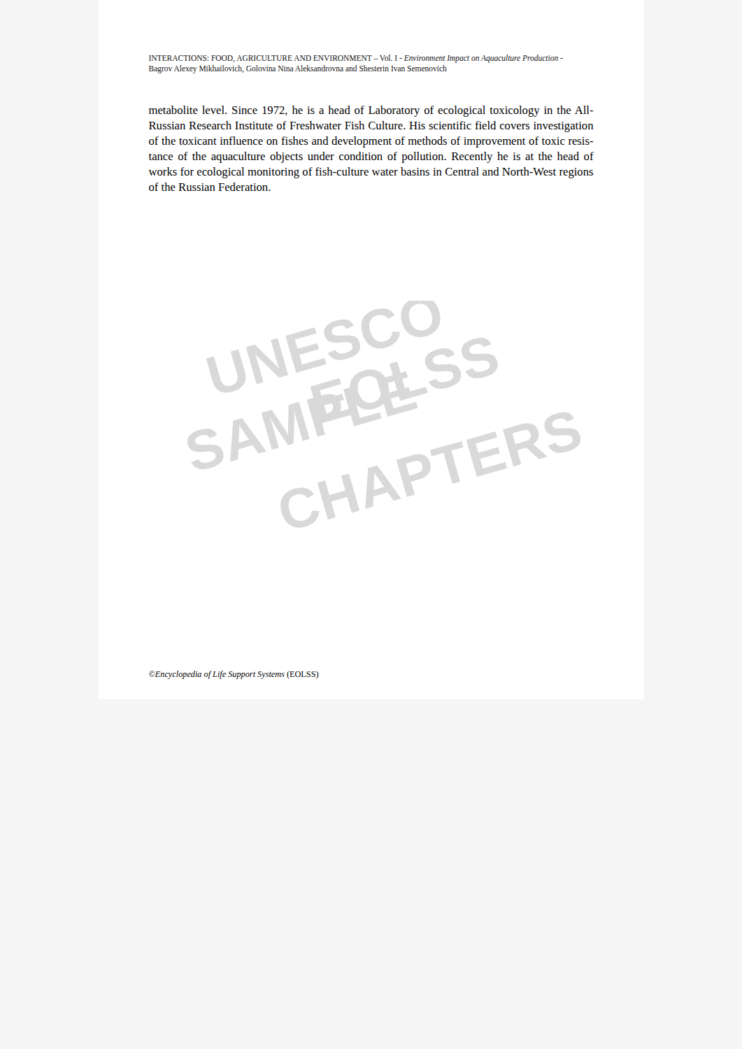INTERACTIONS: FOOD, AGRICULTURE AND ENVIRONMENT – Vol. I - Environment Impact on Aquaculture Production - Bagrov Alexey Mikhailovich, Golovina Nina Aleksandrovna and Shesterin Ivan Semenovich
metabolite level. Since 1972, he is a head of Laboratory of ecological toxicology in the All-Russian Research Institute of Freshwater Fish Culture. His scientific field covers investigation of the toxicant influence on fishes and development of methods of improvement of toxic resistance of the aquaculture objects under condition of pollution. Recently he is at the head of works for ecological monitoring of fish-culture water basins in Central and North-West regions of the Russian Federation.
UNESCO SAMPLE EOLSS CHAPTERS
©Encyclopedia of Life Support Systems (EOLSS)